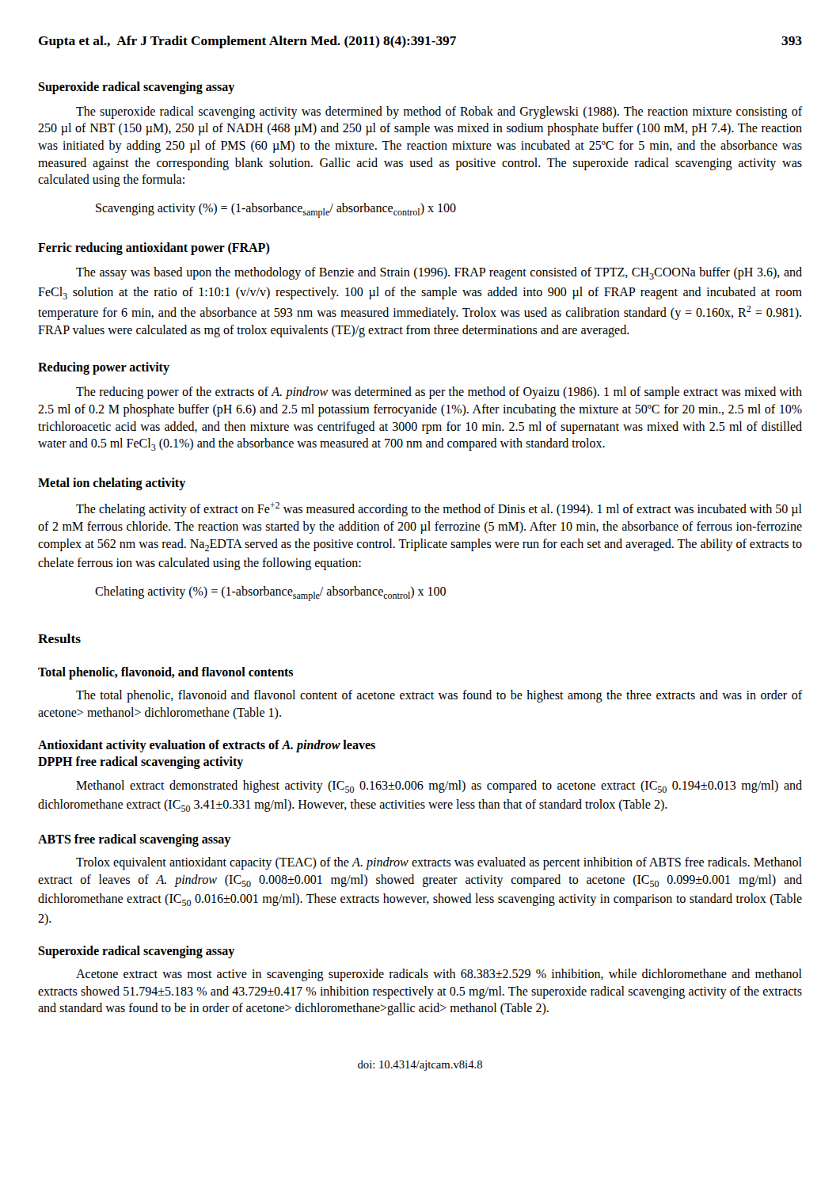Gupta et al., Afr J Tradit Complement Altern Med. (2011) 8(4):391‑397 393
Superoxide radical scavenging assay
The superoxide radical scavenging activity was determined by method of Robak and Gryglewski (1988). The reaction mixture consisting of 250 µl of NBT (150 µM), 250 µl of NADH (468 µM) and 250 µl of sample was mixed in sodium phosphate buffer (100 mM, pH 7.4). The reaction was initiated by adding 250 µl of PMS (60 µM) to the mixture. The reaction mixture was incubated at 25ºC for 5 min, and the absorbance was measured against the corresponding blank solution. Gallic acid was used as positive control. The superoxide radical scavenging activity was calculated using the formula:
Scavenging activity (%) = (1-absorbancesample/ absorbancecontrol) x 100
Ferric reducing antioxidant power (FRAP)
The assay was based upon the methodology of Benzie and Strain (1996). FRAP reagent consisted of TPTZ, CH3COONa buffer (pH 3.6), and FeCl3 solution at the ratio of 1:10:1 (v/v/v) respectively. 100 µl of the sample was added into 900 µl of FRAP reagent and incubated at room temperature for 6 min, and the absorbance at 593 nm was measured immediately. Trolox was used as calibration standard (y = 0.160x, R2 = 0.981). FRAP values were calculated as mg of trolox equivalents (TE)/g extract from three determinations and are averaged.
Reducing power activity
The reducing power of the extracts of A. pindrow was determined as per the method of Oyaizu (1986). 1 ml of sample extract was mixed with 2.5 ml of 0.2 M phosphate buffer (pH 6.6) and 2.5 ml potassium ferrocyanide (1%). After incubating the mixture at 50ºC for 20 min., 2.5 ml of 10% trichloroacetic acid was added, and then mixture was centrifuged at 3000 rpm for 10 min. 2.5 ml of supernatant was mixed with 2.5 ml of distilled water and 0.5 ml FeCl3 (0.1%) and the absorbance was measured at 700 nm and compared with standard trolox.
Metal ion chelating activity
The chelating activity of extract on Fe+2 was measured according to the method of Dinis et al. (1994). 1 ml of extract was incubated with 50 µl of 2 mM ferrous chloride. The reaction was started by the addition of 200 µl ferrozine (5 mM). After 10 min, the absorbance of ferrous ion-ferrozine complex at 562 nm was read. Na2EDTA served as the positive control. Triplicate samples were run for each set and averaged. The ability of extracts to chelate ferrous ion was calculated using the following equation:
Chelating activity (%) = (1-absorbancesample/ absorbancecontrol) x 100
Results
Total phenolic, flavonoid, and flavonol contents
The total phenolic, flavonoid and flavonol content of acetone extract was found to be highest among the three extracts and was in order of acetone> methanol> dichloromethane (Table 1).
Antioxidant activity evaluation of extracts of A. pindrow leaves
DPPH free radical scavenging activity
Methanol extract demonstrated highest activity (IC50 0.163±0.006 mg/ml) as compared to acetone extract (IC50 0.194±0.013 mg/ml) and dichloromethane extract (IC50 3.41±0.331 mg/ml). However, these activities were less than that of standard trolox (Table 2).
ABTS free radical scavenging assay
Trolox equivalent antioxidant capacity (TEAC) of the A. pindrow extracts was evaluated as percent inhibition of ABTS free radicals. Methanol extract of leaves of A. pindrow (IC50 0.008±0.001 mg/ml) showed greater activity compared to acetone (IC50 0.099±0.001 mg/ml) and dichloromethane extract (IC50 0.016±0.001 mg/ml). These extracts however, showed less scavenging activity in comparison to standard trolox (Table 2).
Superoxide radical scavenging assay
Acetone extract was most active in scavenging superoxide radicals with 68.383±2.529 % inhibition, while dichloromethane and methanol extracts showed 51.794±5.183 % and 43.729±0.417 % inhibition respectively at 0.5 mg/ml. The superoxide radical scavenging activity of the extracts and standard was found to be in order of acetone> dichloromethane>gallic acid> methanol (Table 2).
doi: 10.4314/ajtcam.v8i4.8